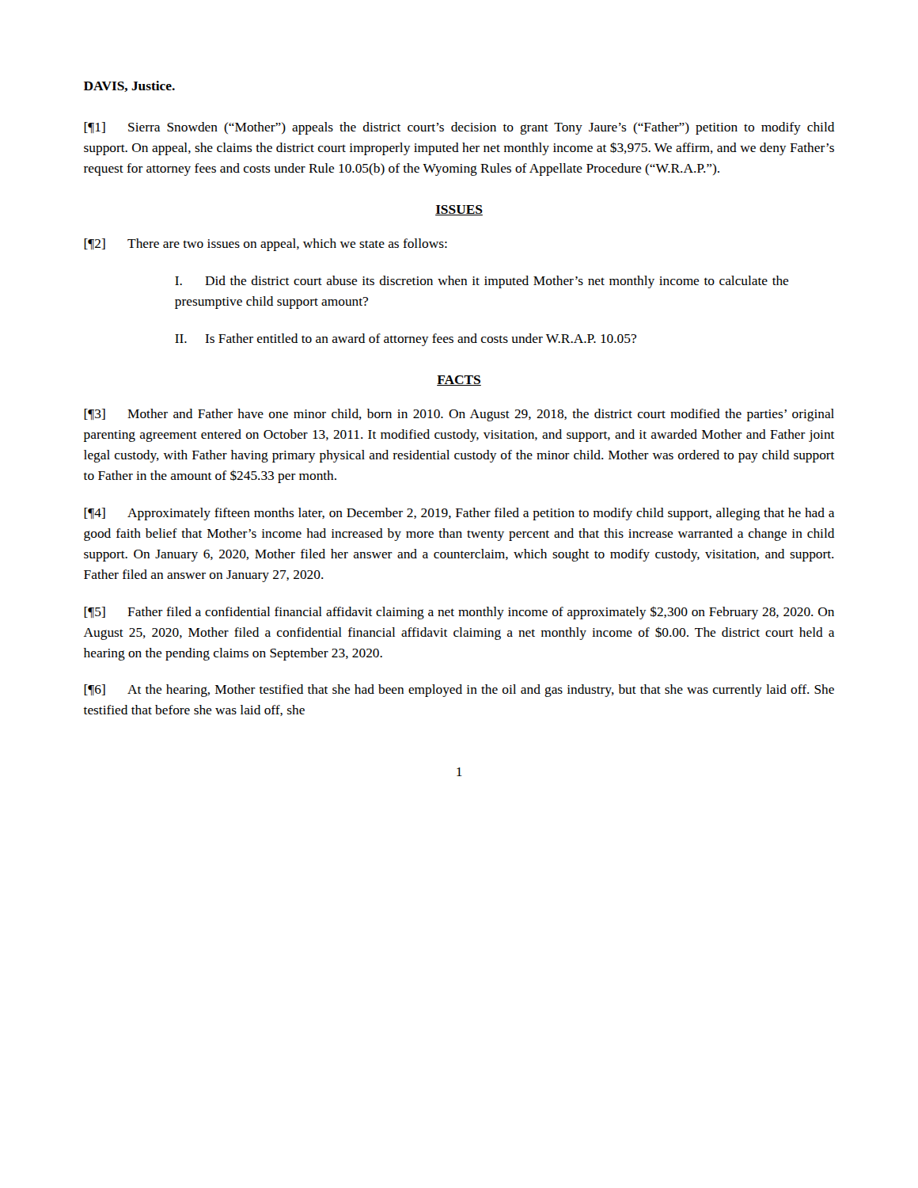DAVIS, Justice.
[¶1] Sierra Snowden (“Mother”) appeals the district court’s decision to grant Tony Jaure’s (“Father”) petition to modify child support. On appeal, she claims the district court improperly imputed her net monthly income at $3,975. We affirm, and we deny Father’s request for attorney fees and costs under Rule 10.05(b) of the Wyoming Rules of Appellate Procedure (“W.R.A.P.”).
ISSUES
[¶2] There are two issues on appeal, which we state as follows:
I. Did the district court abuse its discretion when it imputed Mother’s net monthly income to calculate the presumptive child support amount?
II. Is Father entitled to an award of attorney fees and costs under W.R.A.P. 10.05?
FACTS
[¶3] Mother and Father have one minor child, born in 2010. On August 29, 2018, the district court modified the parties’ original parenting agreement entered on October 13, 2011. It modified custody, visitation, and support, and it awarded Mother and Father joint legal custody, with Father having primary physical and residential custody of the minor child. Mother was ordered to pay child support to Father in the amount of $245.33 per month.
[¶4] Approximately fifteen months later, on December 2, 2019, Father filed a petition to modify child support, alleging that he had a good faith belief that Mother’s income had increased by more than twenty percent and that this increase warranted a change in child support. On January 6, 2020, Mother filed her answer and a counterclaim, which sought to modify custody, visitation, and support. Father filed an answer on January 27, 2020.
[¶5] Father filed a confidential financial affidavit claiming a net monthly income of approximately $2,300 on February 28, 2020. On August 25, 2020, Mother filed a confidential financial affidavit claiming a net monthly income of $0.00. The district court held a hearing on the pending claims on September 23, 2020.
[¶6] At the hearing, Mother testified that she had been employed in the oil and gas industry, but that she was currently laid off. She testified that before she was laid off, she
1